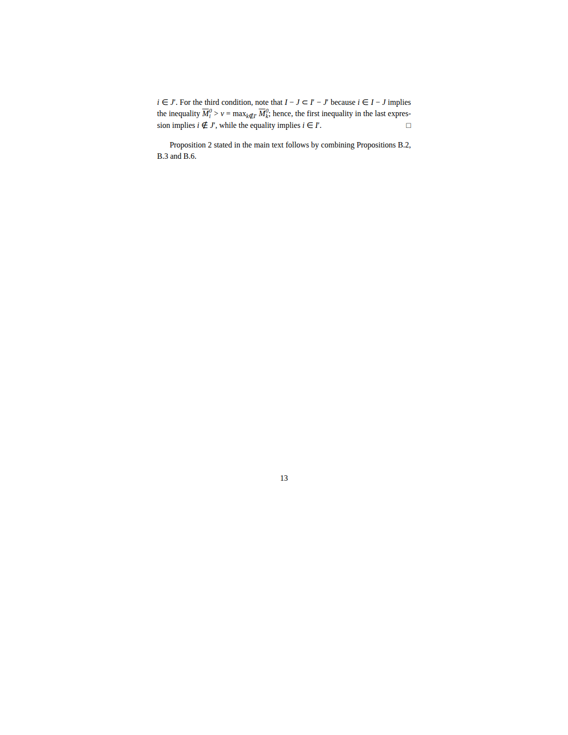i ∈ J′. For the third condition, note that I − J ⊂ I′ − J′ because i ∈ I − J implies the inequality M 0 i > v = maxk∉I′ M 0 k; hence, the first inequality in the last expression implies i ∉ J′, while the equality implies i ∈ I′.□
Proposition 2 stated in the main text follows by combining Propositions B.2, B.3 and B.6.
13